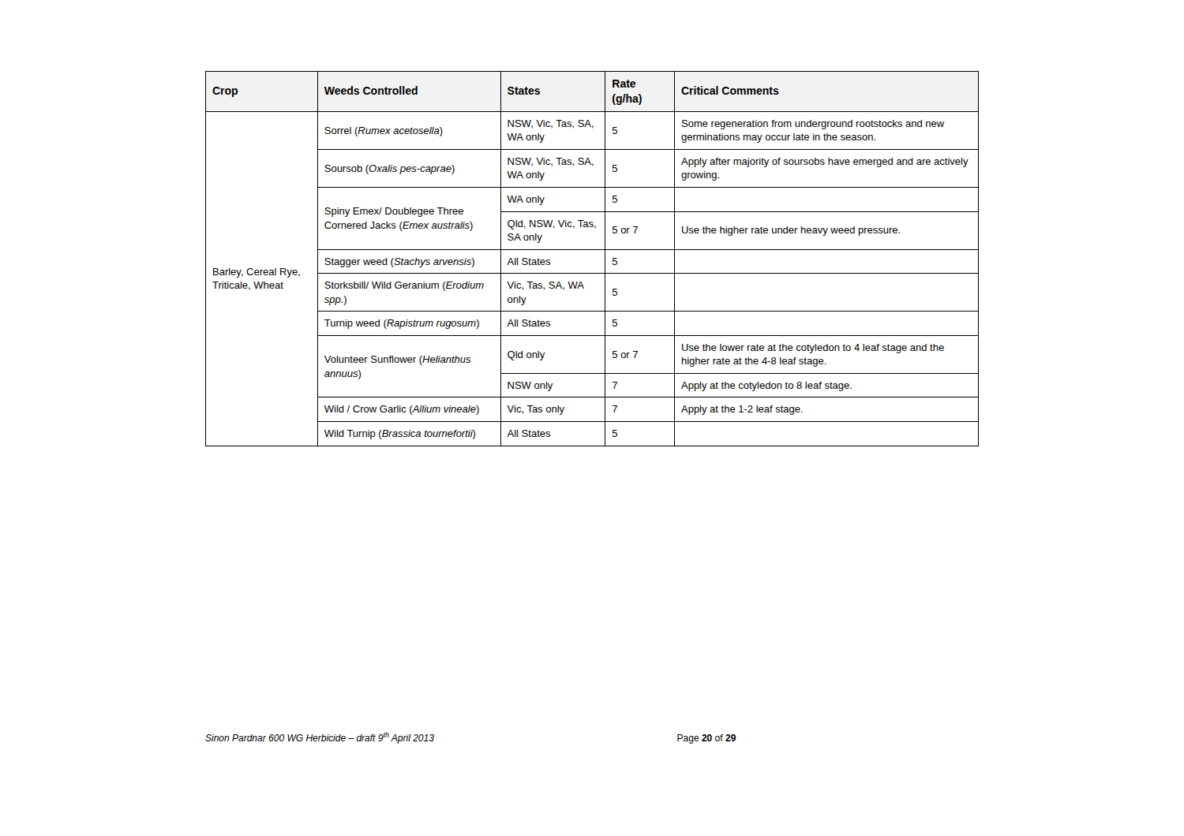| Crop | Weeds Controlled | States | Rate (g/ha) | Critical Comments |
| --- | --- | --- | --- | --- |
| Barley, Cereal Rye, Triticale, Wheat | Sorrel ( Rumex acetosella ) | NSW, Vic, Tas, SA, WA only | 5 | Some regeneration from underground rootstocks and new germinations may occur late in the season. |
| Soursob ( Oxalis pes-caprae ) | NSW, Vic, Tas, SA, WA only | 5 | Apply after majority of soursobs have emerged and are actively growing. |
| Spiny Emex/ Doublegee Three Cornered Jacks ( Emex australis ) | WA only | 5 | |
| Qld, NSW, Vic, Tas, SA only | 5 or 7 | Use the higher rate under heavy weed pressure. |
| Stagger weed ( Stachys arvensis ) | All States | 5 | |
| Storksbill/ Wild Geranium ( Erodium spp. ) | Vic, Tas, SA, WA only | 5 | |
| Turnip weed ( Rapistrum rugosum ) | All States | 5 | |
| Volunteer Sunflower ( Helianthus annuus ) | Qld only | 5 or 7 | Use the lower rate at the cotyledon to 4 leaf stage and the higher rate at the 4-8 leaf stage. |
| NSW only | 7 | Apply at the cotyledon to 8 leaf stage. |
| Wild / Crow Garlic ( Allium vineale ) | Vic, Tas only | 7 | Apply at the 1-2 leaf stage. |
| Wild Turnip ( Brassica tournefortii ) | All States | 5 | |
Sinon Pardnar 600 WG Herbicide – draft 9th April 2013
Page 20 of 29